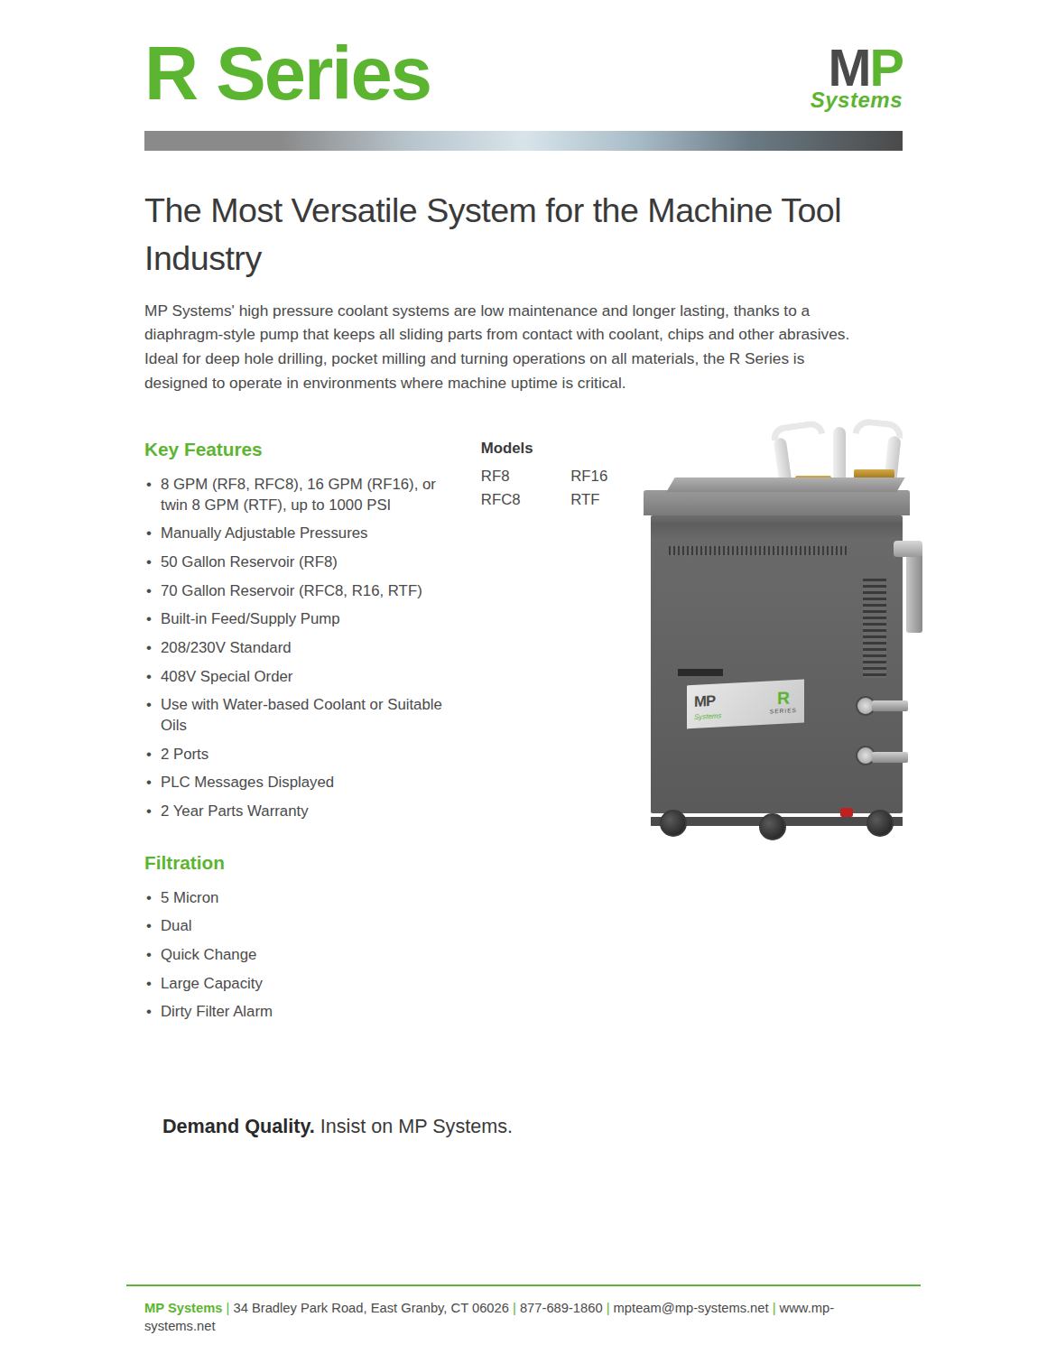R Series
MP
Systems
The Most Versatile System for the Machine Tool Industry
MP Systems' high pressure coolant systems are low maintenance and longer lasting, thanks to a diaphragm-style pump that keeps all sliding parts from contact with coolant, chips and other abrasives. Ideal for deep hole drilling, pocket milling and turning operations on all materials, the R Series is designed to operate in environments where machine uptime is critical.
Key Features
8 GPM (RF8, RFC8), 16 GPM (RF16), or twin 8 GPM (RTF), up to 1000 PSI
Manually Adjustable Pressures
50 Gallon Reservoir (RF8)
70 Gallon Reservoir (RFC8, R16, RTF)
Built-in Feed/Supply Pump
208/230V Standard
408V Special Order
Use with Water-based Coolant or Suitable Oils
2 Ports
PLC Messages Displayed
2 Year Parts Warranty
Filtration
5 Micron
Dual
Quick Change
Large Capacity
Dirty Filter Alarm
Models
RF8 RF16 RFC8 RTF
MP
Systems
R
SERIES
Demand Quality. Insist on MP Systems.
MP Systems | 34 Bradley Park Road, East Granby, CT 06026 | 877-689-1860 | mpteam@mp-systems.net | www.mp-systems.net